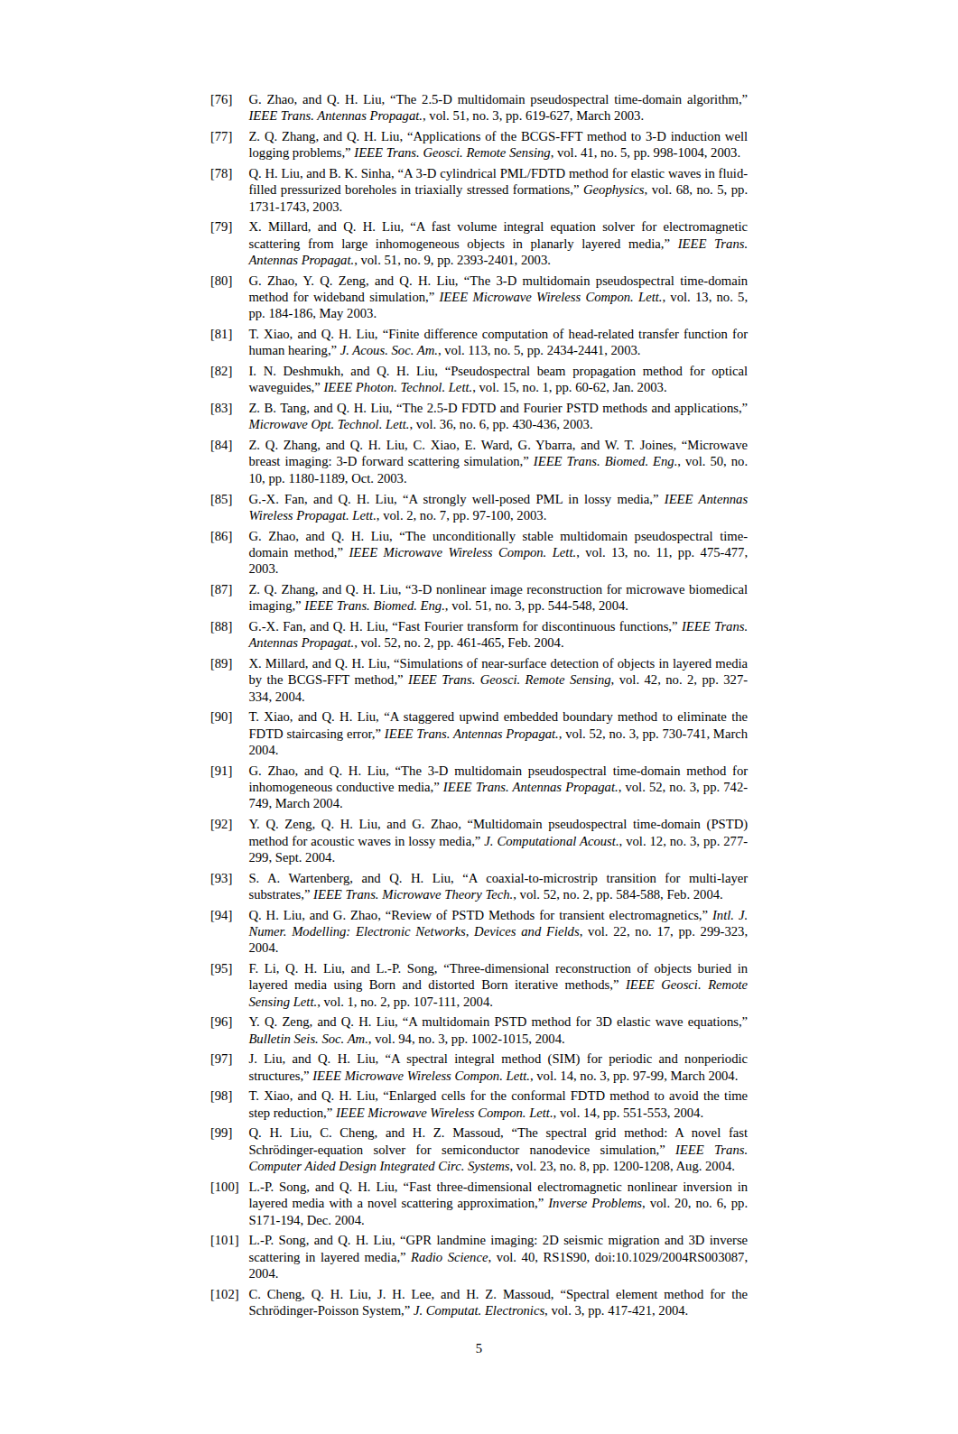[76] G. Zhao, and Q. H. Liu, “The 2.5-D multidomain pseudospectral time-domain algorithm,” IEEE Trans. Antennas Propagat., vol. 51, no. 3, pp. 619-627, March 2003.
[77] Z. Q. Zhang, and Q. H. Liu, “Applications of the BCGS-FFT method to 3-D induction well logging problems,” IEEE Trans. Geosci. Remote Sensing, vol. 41, no. 5, pp. 998-1004, 2003.
[78] Q. H. Liu, and B. K. Sinha, “A 3-D cylindrical PML/FDTD method for elastic waves in fluid-filled pressurized boreholes in triaxially stressed formations,” Geophysics, vol. 68, no. 5, pp. 1731-1743, 2003.
[79] X. Millard, and Q. H. Liu, “A fast volume integral equation solver for electromagnetic scattering from large inhomogeneous objects in planarly layered media,” IEEE Trans. Antennas Propagat., vol. 51, no. 9, pp. 2393-2401, 2003.
[80] G. Zhao, Y. Q. Zeng, and Q. H. Liu, “The 3-D multidomain pseudospectral time-domain method for wideband simulation,” IEEE Microwave Wireless Compon. Lett., vol. 13, no. 5, pp. 184-186, May 2003.
[81] T. Xiao, and Q. H. Liu, “Finite difference computation of head-related transfer function for human hearing,” J. Acous. Soc. Am., vol. 113, no. 5, pp. 2434-2441, 2003.
[82] I. N. Deshmukh, and Q. H. Liu, “Pseudospectral beam propagation method for optical waveguides,” IEEE Photon. Technol. Lett., vol. 15, no. 1, pp. 60-62, Jan. 2003.
[83] Z. B. Tang, and Q. H. Liu, “The 2.5-D FDTD and Fourier PSTD methods and applications,” Microwave Opt. Technol. Lett., vol. 36, no. 6, pp. 430-436, 2003.
[84] Z. Q. Zhang, and Q. H. Liu, C. Xiao, E. Ward, G. Ybarra, and W. T. Joines, “Microwave breast imaging: 3-D forward scattering simulation,” IEEE Trans. Biomed. Eng., vol. 50, no. 10, pp. 1180-1189, Oct. 2003.
[85] G.-X. Fan, and Q. H. Liu, “A strongly well-posed PML in lossy media,” IEEE Antennas Wireless Propagat. Lett., vol. 2, no. 7, pp. 97-100, 2003.
[86] G. Zhao, and Q. H. Liu, “The unconditionally stable multidomain pseudospectral time-domain method,” IEEE Microwave Wireless Compon. Lett., vol. 13, no. 11, pp. 475-477, 2003.
[87] Z. Q. Zhang, and Q. H. Liu, “3-D nonlinear image reconstruction for microwave biomedical imaging,” IEEE Trans. Biomed. Eng., vol. 51, no. 3, pp. 544-548, 2004.
[88] G.-X. Fan, and Q. H. Liu, “Fast Fourier transform for discontinuous functions,” IEEE Trans. Antennas Propagat., vol. 52, no. 2, pp. 461-465, Feb. 2004.
[89] X. Millard, and Q. H. Liu, “Simulations of near-surface detection of objects in layered media by the BCGS-FFT method,” IEEE Trans. Geosci. Remote Sensing, vol. 42, no. 2, pp. 327-334, 2004.
[90] T. Xiao, and Q. H. Liu, “A staggered upwind embedded boundary method to eliminate the FDTD staircasing error,” IEEE Trans. Antennas Propagat., vol. 52, no. 3, pp. 730-741, March 2004.
[91] G. Zhao, and Q. H. Liu, “The 3-D multidomain pseudospectral time-domain method for inhomogeneous conductive media,” IEEE Trans. Antennas Propagat., vol. 52, no. 3, pp. 742-749, March 2004.
[92] Y. Q. Zeng, Q. H. Liu, and G. Zhao, “Multidomain pseudospectral time-domain (PSTD) method for acoustic waves in lossy media,” J. Computational Acoust., vol. 12, no. 3, pp. 277-299, Sept. 2004.
[93] S. A. Wartenberg, and Q. H. Liu, “A coaxial-to-microstrip transition for multi-layer substrates,” IEEE Trans. Microwave Theory Tech., vol. 52, no. 2, pp. 584-588, Feb. 2004.
[94] Q. H. Liu, and G. Zhao, “Review of PSTD Methods for transient electromagnetics,” Intl. J. Numer. Modelling: Electronic Networks, Devices and Fields, vol. 22, no. 17, pp. 299-323, 2004.
[95] F. Li, Q. H. Liu, and L.-P. Song, “Three-dimensional reconstruction of objects buried in layered media using Born and distorted Born iterative methods,” IEEE Geosci. Remote Sensing Lett., vol. 1, no. 2, pp. 107-111, 2004.
[96] Y. Q. Zeng, and Q. H. Liu, “A multidomain PSTD method for 3D elastic wave equations,” Bulletin Seis. Soc. Am., vol. 94, no. 3, pp. 1002-1015, 2004.
[97] J. Liu, and Q. H. Liu, “A spectral integral method (SIM) for periodic and nonperiodic structures,” IEEE Microwave Wireless Compon. Lett., vol. 14, no. 3, pp. 97-99, March 2004.
[98] T. Xiao, and Q. H. Liu, “Enlarged cells for the conformal FDTD method to avoid the time step reduction,” IEEE Microwave Wireless Compon. Lett., vol. 14, pp. 551-553, 2004.
[99] Q. H. Liu, C. Cheng, and H. Z. Massoud, “The spectral grid method: A novel fast Schrödinger-equation solver for semiconductor nanodevice simulation,” IEEE Trans. Computer Aided Design Integrated Circ. Systems, vol. 23, no. 8, pp. 1200-1208, Aug. 2004.
[100] L.-P. Song, and Q. H. Liu, “Fast three-dimensional electromagnetic nonlinear inversion in layered media with a novel scattering approximation,” Inverse Problems, vol. 20, no. 6, pp. S171-194, Dec. 2004.
[101] L.-P. Song, and Q. H. Liu, “GPR landmine imaging: 2D seismic migration and 3D inverse scattering in layered media,” Radio Science, vol. 40, RS1S90, doi:10.1029/2004RS003087, 2004.
[102] C. Cheng, Q. H. Liu, J. H. Lee, and H. Z. Massoud, “Spectral element method for the Schrödinger-Poisson System,” J. Computat. Electronics, vol. 3, pp. 417-421, 2004.
5